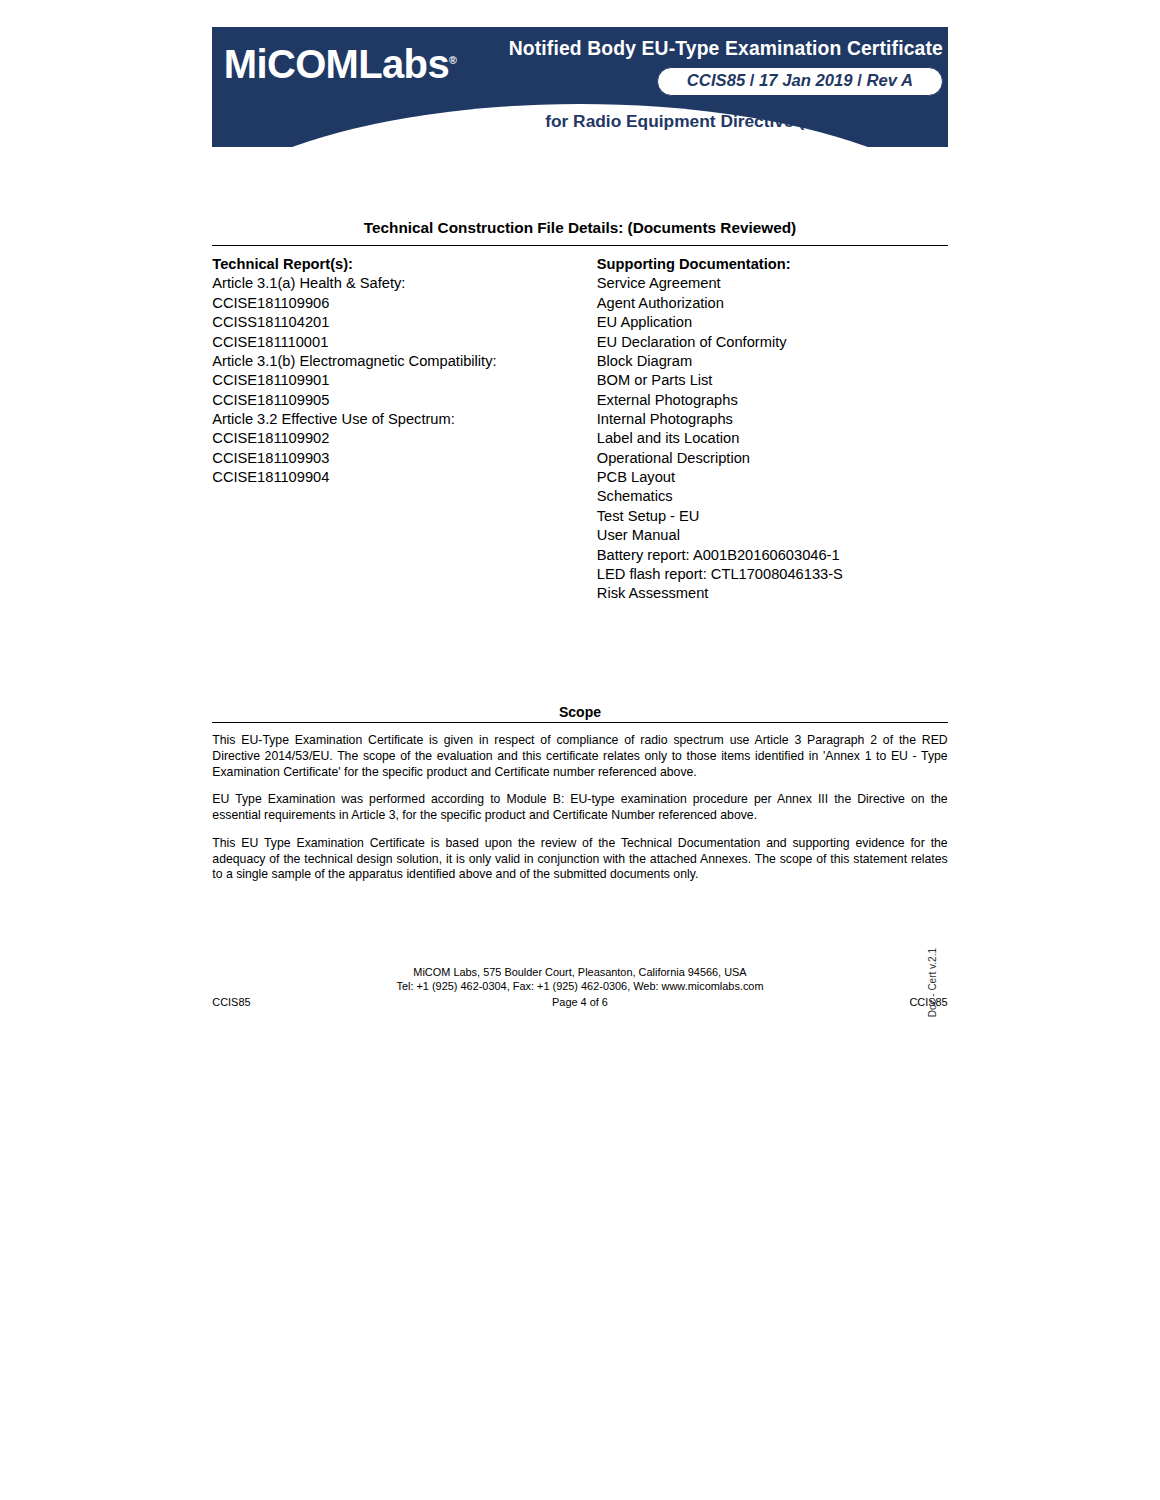MiC OMLabs®
Notified Body EU-Type Examination Certificate
CCIS85 / 17 Jan 2019 / Rev A
for Radio Equipment Directive (RED) 2014/53/EU
Technical Construction File Details: (Documents Reviewed)
Technical Report(s):
Article 3.1(a) Health & Safety:
CCISE181109906
CCISS181104201
CCISE181110001
Article 3.1(b) Electromagnetic Compatibility:
CCISE181109901
CCISE181109905
Article 3.2 Effective Use of Spectrum:
CCISE181109902
CCISE181109903
CCISE181109904
Supporting Documentation:
Service Agreement
Agent Authorization
EU Application
EU Declaration of Conformity
Block Diagram
BOM or Parts List
External Photographs
Internal Photographs
Label and its Location
Operational Description
PCB Layout
Schematics
Test Setup - EU
User Manual
Battery report: A001B20160603046-1
LED flash report: CTL17008046133-S
Risk Assessment
Scope
This EU-Type Examination Certificate is given in respect of compliance of radio spectrum use Article 3 Paragraph 2 of the RED Directive 2014/53/EU. The scope of the evaluation and this certificate relates only to those items identified in 'Annex 1 to EU - Type Examination Certificate' for the specific product and Certificate number referenced above.
EU Type Examination was performed according to Module B: EU-type examination procedure per Annex III the Directive on the essential requirements in Article 3, for the specific product and Certificate Number referenced above.
This EU Type Examination Certificate is based upon the review of the Technical Documentation and supporting evidence for the adequacy of the technical design solution, it is only valid in conjunction with the attached Annexes. The scope of this statement relates to a single sample of the apparatus identified above and of the submitted documents only.
Doc - Cert v.2.1
MiCOM Labs, 575 Boulder Court, Pleasanton, California 94566, USA
Tel: +1 (925) 462-0304, Fax: +1 (925) 462-0306, Web: www.micomlabs.com
CCIS85
Page 4 of 6
CCIS85